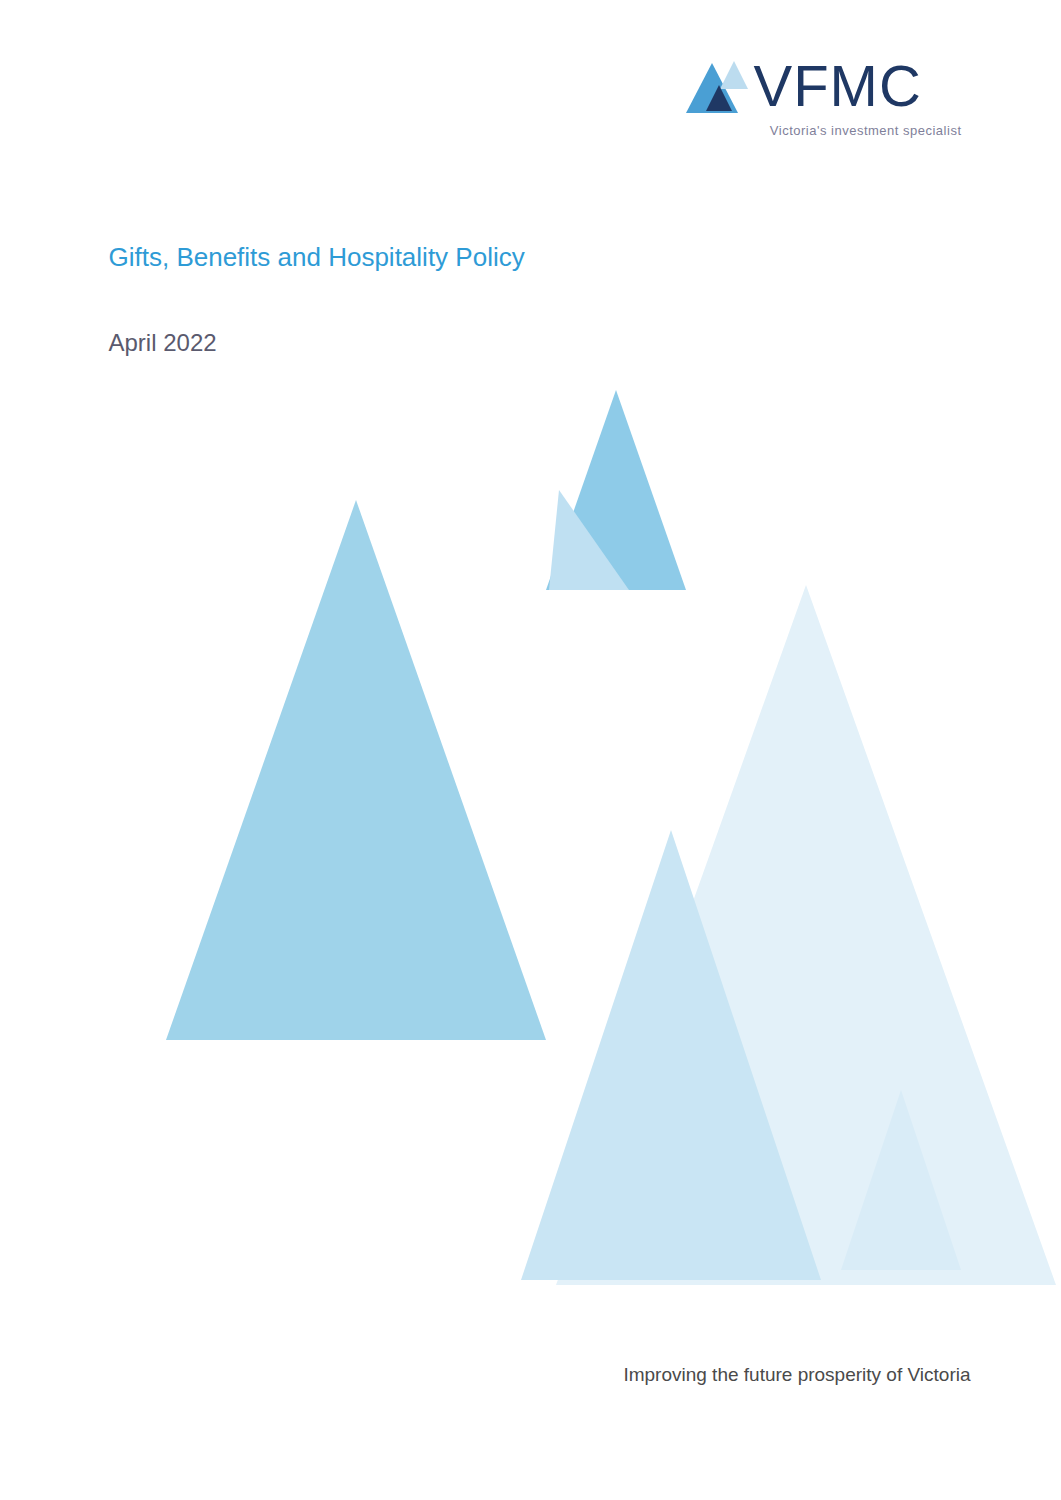VFMC
Victoria's investment specialist
Gifts, Benefits and Hospitality Policy
April 2022
Improving the future prosperity of Victoria